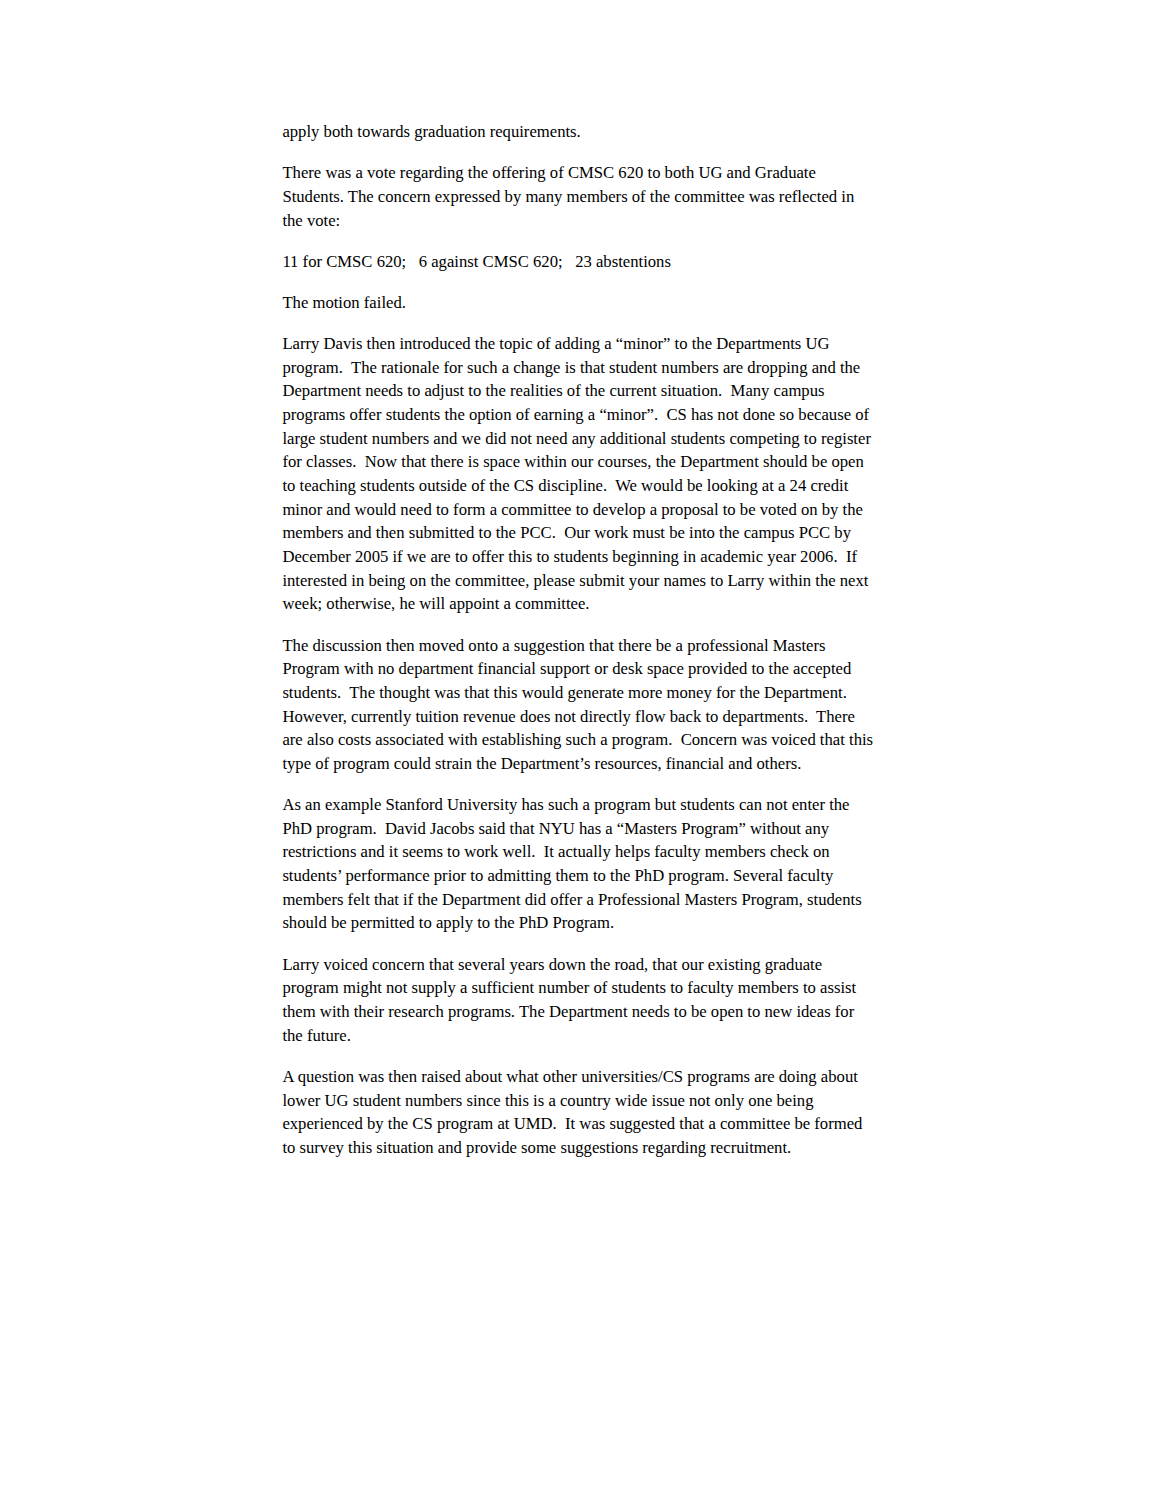apply both towards graduation requirements.
There was a vote regarding the offering of CMSC 620 to both UG and Graduate Students. The concern expressed by many members of the committee was reflected in the vote:
11 for CMSC 620; 6 against CMSC 620; 23 abstentions
The motion failed.
Larry Davis then introduced the topic of adding a “minor” to the Departments UG program. The rationale for such a change is that student numbers are dropping and the Department needs to adjust to the realities of the current situation. Many campus programs offer students the option of earning a “minor”. CS has not done so because of large student numbers and we did not need any additional students competing to register for classes. Now that there is space within our courses, the Department should be open to teaching students outside of the CS discipline. We would be looking at a 24 credit minor and would need to form a committee to develop a proposal to be voted on by the members and then submitted to the PCC. Our work must be into the campus PCC by December 2005 if we are to offer this to students beginning in academic year 2006. If interested in being on the committee, please submit your names to Larry within the next week; otherwise, he will appoint a committee.
The discussion then moved onto a suggestion that there be a professional Masters Program with no department financial support or desk space provided to the accepted students. The thought was that this would generate more money for the Department. However, currently tuition revenue does not directly flow back to departments. There are also costs associated with establishing such a program. Concern was voiced that this type of program could strain the Department’s resources, financial and others.
As an example Stanford University has such a program but students can not enter the PhD program. David Jacobs said that NYU has a “Masters Program” without any restrictions and it seems to work well. It actually helps faculty members check on students’ performance prior to admitting them to the PhD program. Several faculty members felt that if the Department did offer a Professional Masters Program, students should be permitted to apply to the PhD Program.
Larry voiced concern that several years down the road, that our existing graduate program might not supply a sufficient number of students to faculty members to assist them with their research programs. The Department needs to be open to new ideas for the future.
A question was then raised about what other universities/CS programs are doing about lower UG student numbers since this is a country wide issue not only one being experienced by the CS program at UMD. It was suggested that a committee be formed to survey this situation and provide some suggestions regarding recruitment.